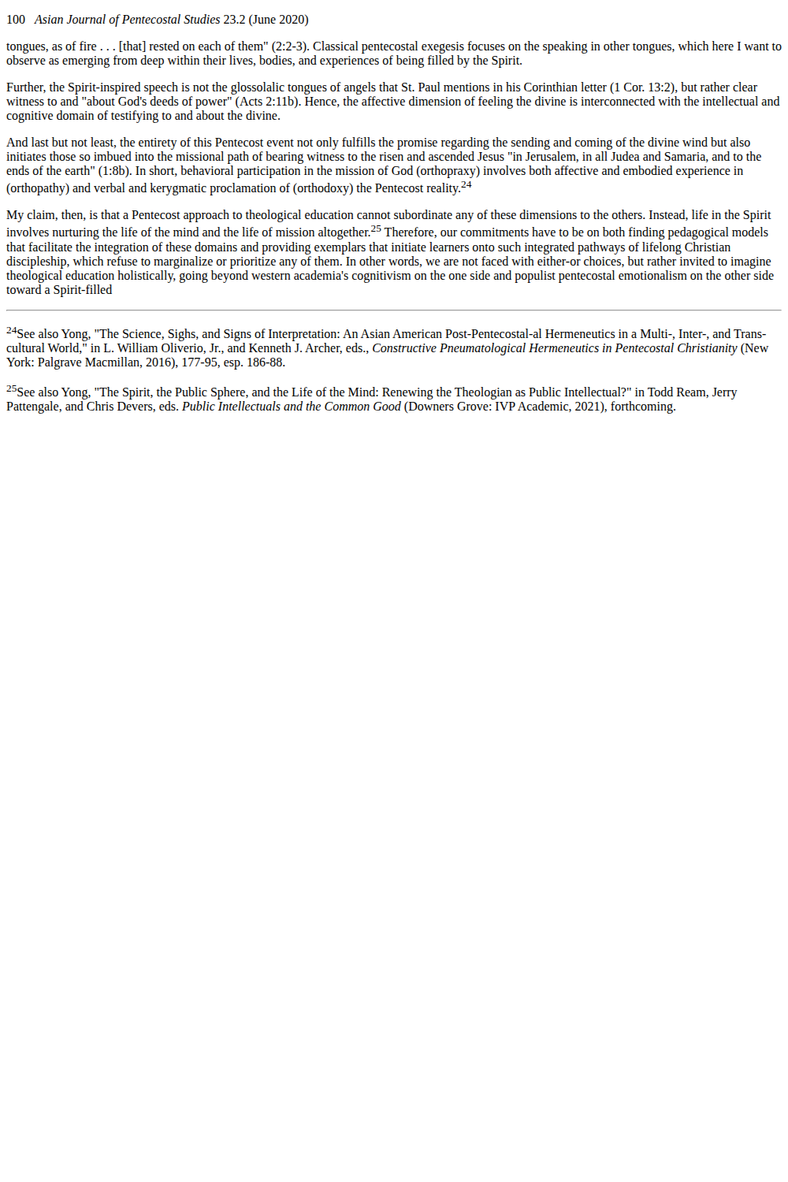100 Asian Journal of Pentecostal Studies 23.2 (June 2020)
tongues, as of fire . . . [that] rested on each of them" (2:2-3). Classical pentecostal exegesis focuses on the speaking in other tongues, which here I want to observe as emerging from deep within their lives, bodies, and experiences of being filled by the Spirit.
Further, the Spirit-inspired speech is not the glossolalic tongues of angels that St. Paul mentions in his Corinthian letter (1 Cor. 13:2), but rather clear witness to and "about God's deeds of power" (Acts 2:11b). Hence, the affective dimension of feeling the divine is interconnected with the intellectual and cognitive domain of testifying to and about the divine.
And last but not least, the entirety of this Pentecost event not only fulfills the promise regarding the sending and coming of the divine wind but also initiates those so imbued into the missional path of bearing witness to the risen and ascended Jesus "in Jerusalem, in all Judea and Samaria, and to the ends of the earth" (1:8b). In short, behavioral participation in the mission of God (orthopraxy) involves both affective and embodied experience in (orthopathy) and verbal and kerygmatic proclamation of (orthodoxy) the Pentecost reality.24
My claim, then, is that a Pentecost approach to theological education cannot subordinate any of these dimensions to the others. Instead, life in the Spirit involves nurturing the life of the mind and the life of mission altogether.25 Therefore, our commitments have to be on both finding pedagogical models that facilitate the integration of these domains and providing exemplars that initiate learners onto such integrated pathways of lifelong Christian discipleship, which refuse to marginalize or prioritize any of them. In other words, we are not faced with either-or choices, but rather invited to imagine theological education holistically, going beyond western academia's cognitivism on the one side and populist pentecostal emotionalism on the other side toward a Spirit-filled
24See also Yong, "The Science, Sighs, and Signs of Interpretation: An Asian American Post-Pentecostal-al Hermeneutics in a Multi-, Inter-, and Trans-cultural World," in L. William Oliverio, Jr., and Kenneth J. Archer, eds., Constructive Pneumatological Hermeneutics in Pentecostal Christianity (New York: Palgrave Macmillan, 2016), 177-95, esp. 186-88.
25See also Yong, "The Spirit, the Public Sphere, and the Life of the Mind: Renewing the Theologian as Public Intellectual?" in Todd Ream, Jerry Pattengale, and Chris Devers, eds. Public Intellectuals and the Common Good (Downers Grove: IVP Academic, 2021), forthcoming.